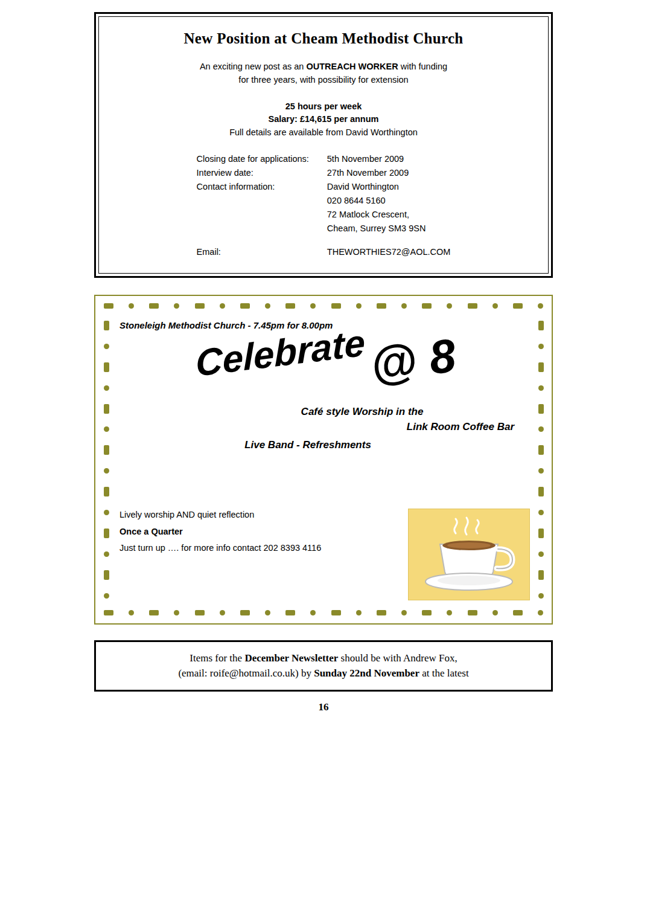New Position at Cheam Methodist Church
An exciting new post as an OUTREACH WORKER with funding
for three years, with possibility for extension
25 hours per week
Salary: £14,615 per annum
Full details are available from David Worthington
| Closing date for applications: | 5th November 2009 |
| Interview date: | 27th November 2009 |
| Contact information: | David Worthington |
| | 020 8644 5160 |
| | 72 Matlock Crescent, |
| | Cheam, Surrey SM3 9SN |
| Email: | THEWORTHIES72@AOL.COM |
Stoneleigh Methodist Church - 7.45pm for 8.00pm
Celebrate@ 8
Café style Worship in the
Link Room Coffee Bar
Live Band - Refreshments
Lively worship AND quiet reflection
Once a Quarter
Just turn up …. for more info contact 202 8393 4116
Items for the December Newsletter should be with Andrew Fox,
(email: roife@hotmail.co.uk) by Sunday 22nd November at the latest
16